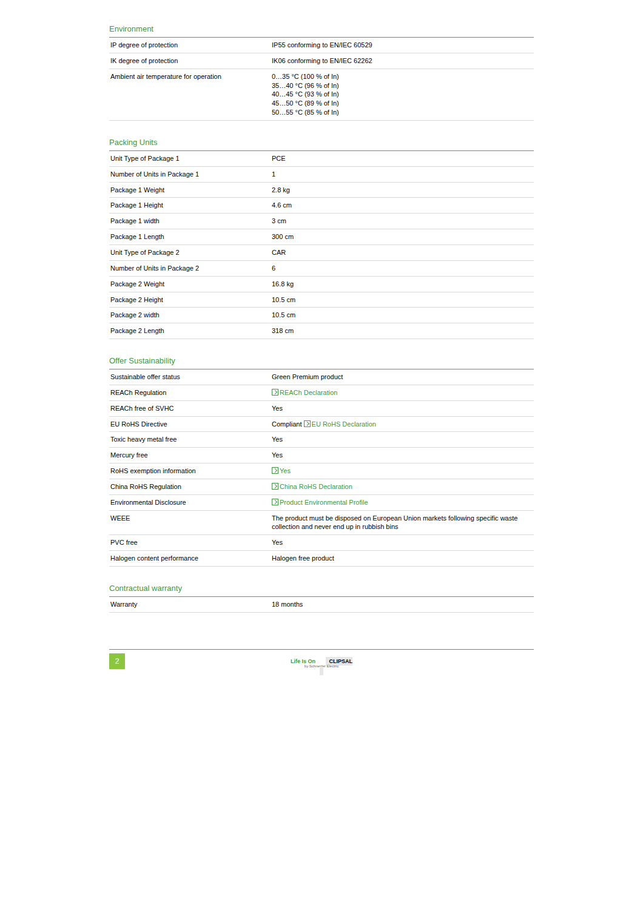Environment
| IP degree of protection | IP55 conforming to EN/IEC 60529 |
| IK degree of protection | IK06 conforming to EN/IEC 62262 |
| Ambient air temperature for operation | 0…35 °C (100 % of In) 35…40 °C (96 % of In) 40…45 °C (93 % of In) 45…50 °C (89 % of In) 50…55 °C (85 % of In) |
Packing Units
| Unit Type of Package 1 | PCE |
| Number of Units in Package 1 | 1 |
| Package 1 Weight | 2.8 kg |
| Package 1 Height | 4.6 cm |
| Package 1 width | 3 cm |
| Package 1 Length | 300 cm |
| Unit Type of Package 2 | CAR |
| Number of Units in Package 2 | 6 |
| Package 2 Weight | 16.8 kg |
| Package 2 Height | 10.5 cm |
| Package 2 width | 10.5 cm |
| Package 2 Length | 318 cm |
Offer Sustainability
| Sustainable offer status | Green Premium product |
| REACh Regulation | REACh Declaration |
| REACh free of SVHC | Yes |
| EU RoHS Directive | Compliant EU RoHS Declaration |
| Toxic heavy metal free | Yes |
| Mercury free | Yes |
| RoHS exemption information | Yes |
| China RoHS Regulation | China RoHS Declaration |
| Environmental Disclosure | Product Environmental Profile |
| WEEE | The product must be disposed on European Union markets following specific waste collection and never end up in rubbish bins |
| PVC free | Yes |
| Halogen content performance | Halogen free product |
Contractual warranty
| Warranty | 18 months |
2
Life Is On CLIPSALby Schneider Electric